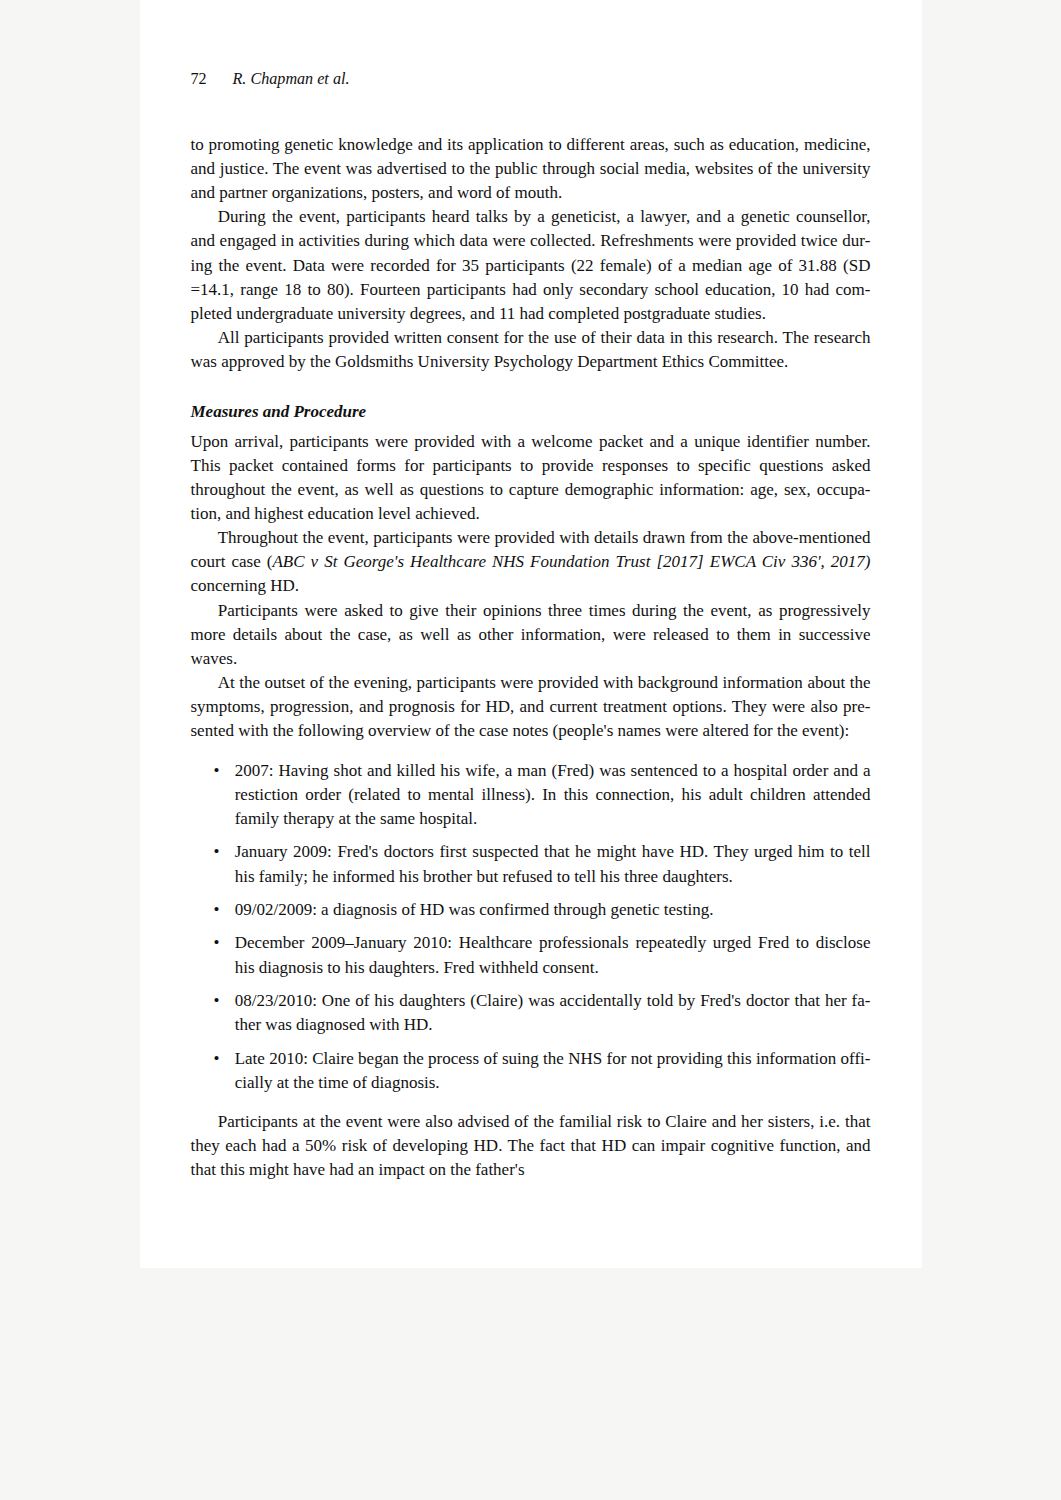72 R. Chapman et al.
to promoting genetic knowledge and its application to different areas, such as education, medicine, and justice. The event was advertised to the public through social media, websites of the university and partner organizations, posters, and word of mouth.
During the event, participants heard talks by a geneticist, a lawyer, and a genetic counsellor, and engaged in activities during which data were collected. Refreshments were provided twice during the event. Data were recorded for 35 participants (22 female) of a median age of 31.88 (SD =14.1, range 18 to 80). Fourteen participants had only secondary school education, 10 had completed undergraduate university degrees, and 11 had completed postgraduate studies.
All participants provided written consent for the use of their data in this research. The research was approved by the Goldsmiths University Psychology Department Ethics Committee.
Measures and Procedure
Upon arrival, participants were provided with a welcome packet and a unique identifier number. This packet contained forms for participants to provide responses to specific questions asked throughout the event, as well as questions to capture demographic information: age, sex, occupation, and highest education level achieved.
Throughout the event, participants were provided with details drawn from the above-mentioned court case (ABC v St George's Healthcare NHS Foundation Trust [2017] EWCA Civ 336', 2017) concerning HD.
Participants were asked to give their opinions three times during the event, as progressively more details about the case, as well as other information, were released to them in successive waves.
At the outset of the evening, participants were provided with background information about the symptoms, progression, and prognosis for HD, and current treatment options. They were also presented with the following overview of the case notes (people's names were altered for the event):
2007: Having shot and killed his wife, a man (Fred) was sentenced to a hospital order and a restiction order (related to mental illness). In this connection, his adult children attended family therapy at the same hospital.
January 2009: Fred's doctors first suspected that he might have HD. They urged him to tell his family; he informed his brother but refused to tell his three daughters.
09/02/2009: a diagnosis of HD was confirmed through genetic testing.
December 2009–January 2010: Healthcare professionals repeatedly urged Fred to disclose his diagnosis to his daughters. Fred withheld consent.
08/23/2010: One of his daughters (Claire) was accidentally told by Fred's doctor that her father was diagnosed with HD.
Late 2010: Claire began the process of suing the NHS for not providing this information officially at the time of diagnosis.
Participants at the event were also advised of the familial risk to Claire and her sisters, i.e. that they each had a 50% risk of developing HD. The fact that HD can impair cognitive function, and that this might have had an impact on the father's